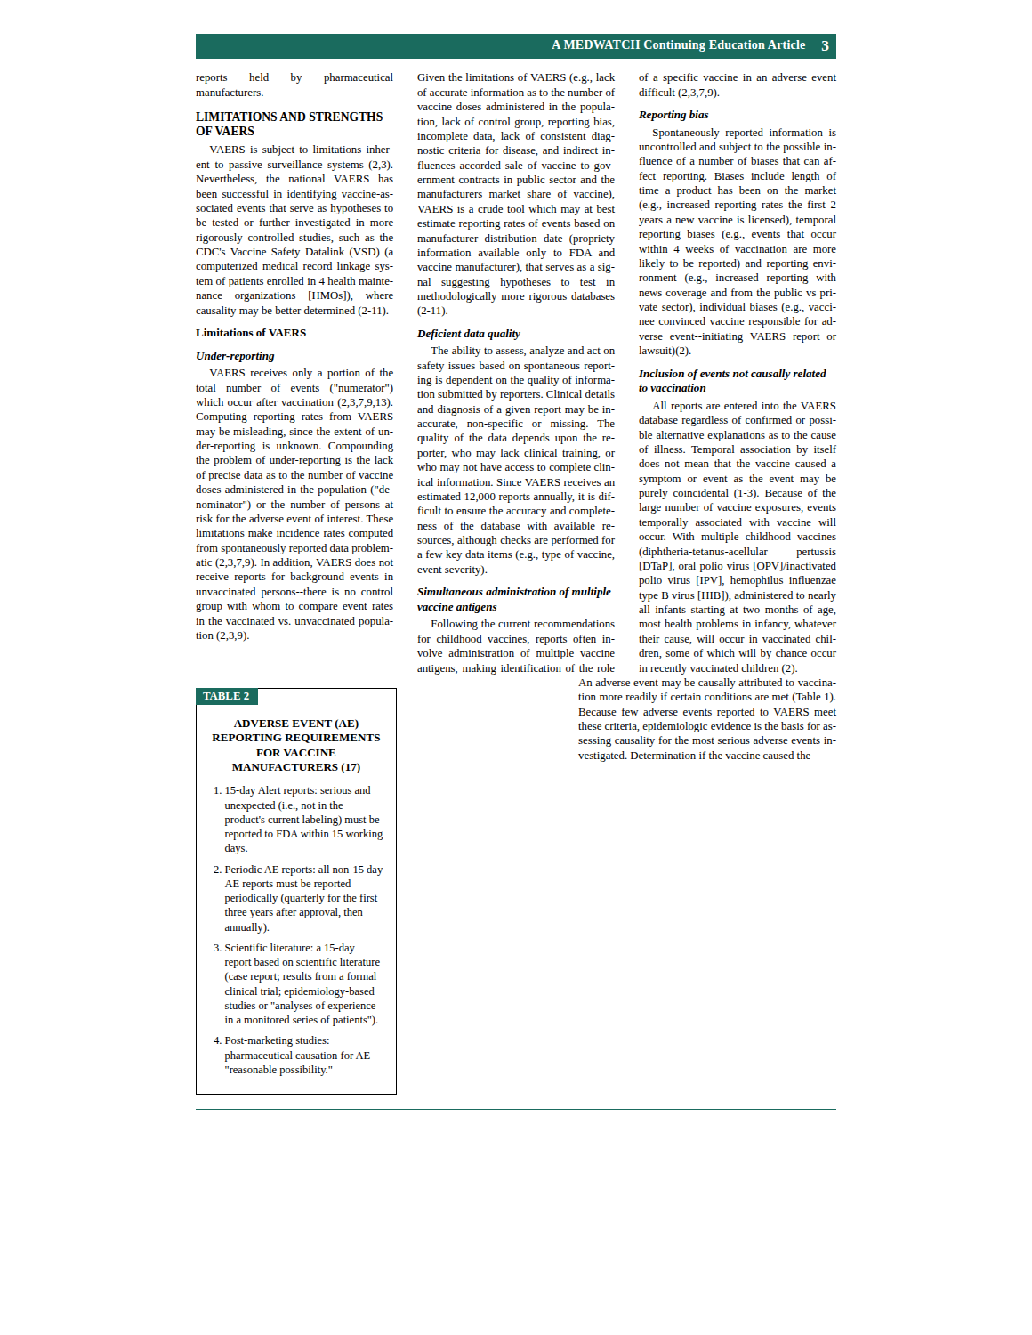A MEDWATCH Continuing Education Article 3
reports held by pharmaceutical manufacturers.
LIMITATIONS AND STRENGTHS OF VAERS
VAERS is subject to limitations inherent to passive surveillance systems (2,3). Nevertheless, the national VAERS has been successful in identifying vaccine-associated events that serve as hypotheses to be tested or further investigated in more rigorously controlled studies, such as the CDC's Vaccine Safety Datalink (VSD) (a computerized medical record linkage system of patients enrolled in 4 health maintenance organizations [HMOs]), where causality may be better determined (2-11).
Limitations of VAERS
Under-reporting
VAERS receives only a portion of the total number of events ("numerator") which occur after vaccination (2,3,7,9,13). Computing reporting rates from VAERS may be misleading, since the extent of under-reporting is unknown. Compounding the problem of under-reporting is the lack of precise data as to the number of vaccine doses administered in the population ("denominator") or the number of persons at risk for the adverse event of interest. These limitations make incidence rates computed from spontaneously reported data problematic (2,3,7,9). In addition, VAERS does not receive reports for background events in unvaccinated persons--there is no control group with whom to compare event rates in the vaccinated vs. unvaccinated population (2,3,9).
Given the limitations of VAERS (e.g., lack of accurate information as to the number of vaccine doses administered in the population, lack of control group, reporting bias, incomplete data, lack of consistent diagnostic criteria for disease, and indirect influences accorded sale of vaccine to government contracts in public sector and the manufacturers market share of vaccine), VAERS is a crude tool which may at best estimate reporting rates of events based on manufacturer distribution date (propriety information available only to FDA and vaccine manufacturer), that serves as a signal suggesting hypotheses to test in methodologically more rigorous databases (2-11).
Deficient data quality
The ability to assess, analyze and act on safety issues based on spontaneous reporting is dependent on the quality of information submitted by reporters. Clinical details and diagnosis of a given report may be inaccurate, non-specific or missing. The quality of the data depends upon the reporter, who may lack clinical training, or who may not have access to complete clinical information. Since VAERS receives an estimated 12,000 reports annually, it is difficult to ensure the accuracy and completeness of the database with available resources, although checks are performed for a few key data items (e.g., type of vaccine, event severity).
Simultaneous administration of multiple vaccine antigens
Following the current recommendations for childhood vaccines, reports often involve administration of multiple vaccine antigens, making identification of the role of a specific vaccine in an adverse event difficult (2,3,7,9).
Reporting bias
Spontaneously reported information is uncontrolled and subject to the possible influence of a number of biases that can affect reporting. Biases include length of time a product has been on the market (e.g., increased reporting rates the first 2 years a new vaccine is licensed), temporal reporting biases (e.g., events that occur within 4 weeks of vaccination are more likely to be reported) and reporting environment (e.g., increased reporting with news coverage and from the public vs private sector), individual biases (e.g., vaccinee convinced vaccine responsible for adverse event--initiating VAERS report or lawsuit)(2).
Inclusion of events not causally related to vaccination
All reports are entered into the VAERS database regardless of confirmed or possible alternative explanations as to the cause of illness. Temporal association by itself does not mean that the vaccine caused a symptom or event as the event may be purely coincidental (1-3). Because of the large number of vaccine exposures, events temporally associated with vaccine will occur. With multiple childhood vaccines (diphtheria-tetanus-acellular pertussis [DTaP], oral polio virus [OPV]/inactivated polio virus [IPV], hemophilus influenzae type B virus [HIB]), administered to nearly all infants starting at two months of age, most health problems in infancy, whatever their cause, will occur in vaccinated children, some of which will by chance occur in recently vaccinated children (2).
TABLE 2
ADVERSE EVENT (AE) REPORTING REQUIREMENTS FOR VACCINE MANUFACTURERS (17)
15-day Alert reports: serious and unexpected (i.e., not in the product's current labeling) must be reported to FDA within 15 working days.
Periodic AE reports: all non-15 day AE reports must be reported periodically (quarterly for the first three years after approval, then annually).
Scientific literature: a 15-day report based on scientific literature (case report; results from a formal clinical trial; epidemiology-based studies or "analyses of experience in a monitored series of patients").
Post-marketing studies: pharmaceutical causation for AE "reasonable possibility."
An adverse event may be causally attributed to vaccination more readily if certain conditions are met (Table 1). Because few adverse events reported to VAERS meet these criteria, epidemiologic evidence is the basis for assessing causality for the most serious adverse events investigated. Determination if the vaccine caused the